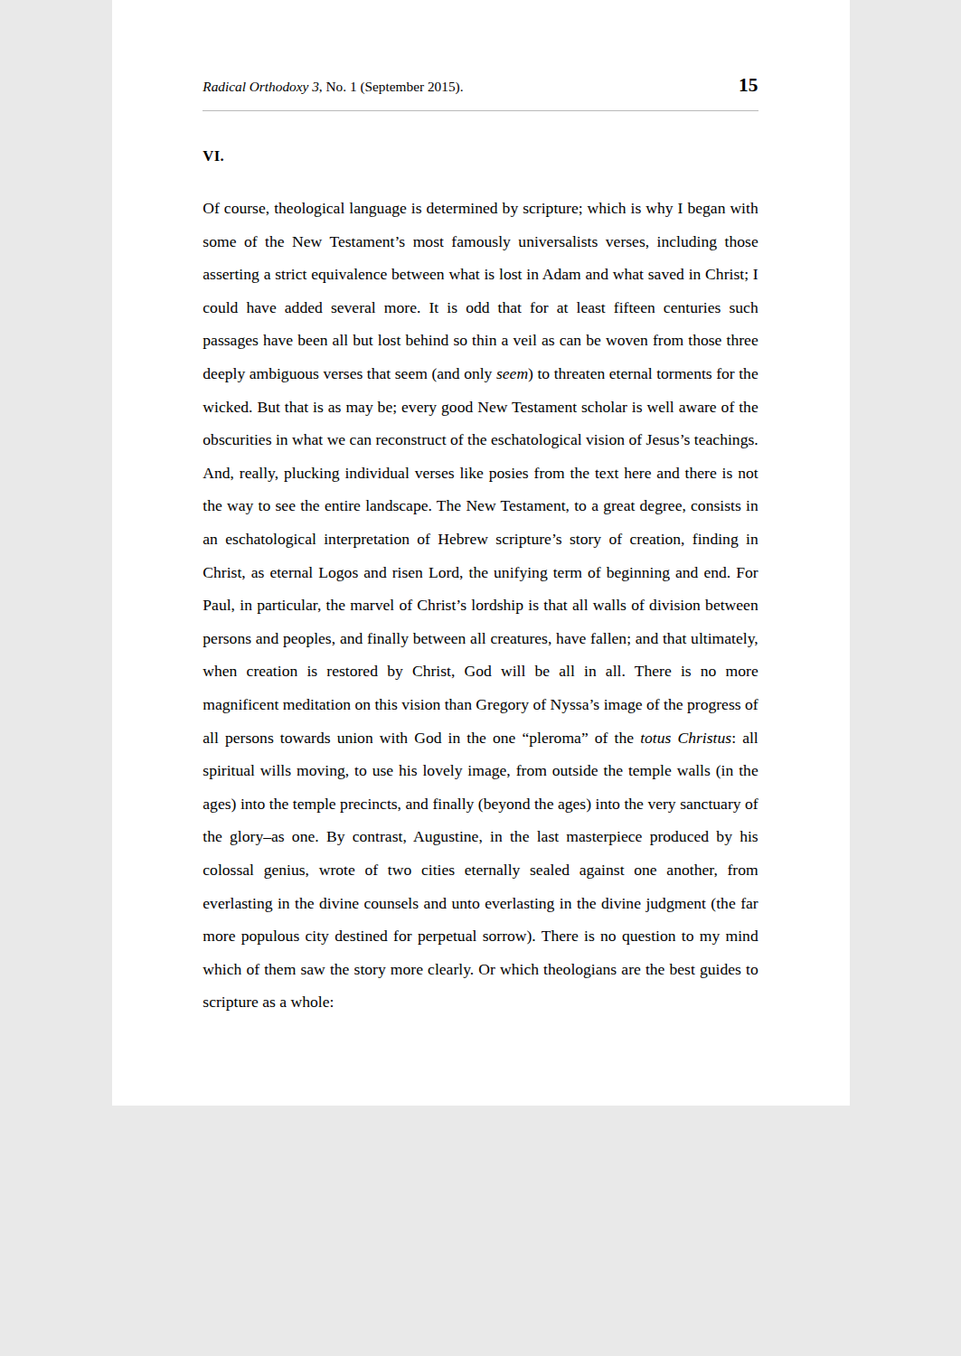Radical Orthodoxy 3, No. 1 (September 2015).
15
VI.
Of course, theological language is determined by scripture; which is why I began with some of the New Testament’s most famously universalists verses, including those asserting a strict equivalence between what is lost in Adam and what saved in Christ; I could have added several more. It is odd that for at least fifteen centuries such passages have been all but lost behind so thin a veil as can be woven from those three deeply ambiguous verses that seem (and only seem) to threaten eternal torments for the wicked. But that is as may be; every good New Testament scholar is well aware of the obscurities in what we can reconstruct of the eschatological vision of Jesus’s teachings. And, really, plucking individual verses like posies from the text here and there is not the way to see the entire landscape. The New Testament, to a great degree, consists in an eschatological interpretation of Hebrew scripture’s story of creation, finding in Christ, as eternal Logos and risen Lord, the unifying term of beginning and end. For Paul, in particular, the marvel of Christ’s lordship is that all walls of division between persons and peoples, and finally between all creatures, have fallen; and that ultimately, when creation is restored by Christ, God will be all in all. There is no more magnificent meditation on this vision than Gregory of Nyssa’s image of the progress of all persons towards union with God in the one “pleroma” of the totus Christus: all spiritual wills moving, to use his lovely image, from outside the temple walls (in the ages) into the temple precincts, and finally (beyond the ages) into the very sanctuary of the glory–as one. By contrast, Augustine, in the last masterpiece produced by his colossal genius, wrote of two cities eternally sealed against one another, from everlasting in the divine counsels and unto everlasting in the divine judgment (the far more populous city destined for perpetual sorrow). There is no question to my mind which of them saw the story more clearly. Or which theologians are the best guides to scripture as a whole: